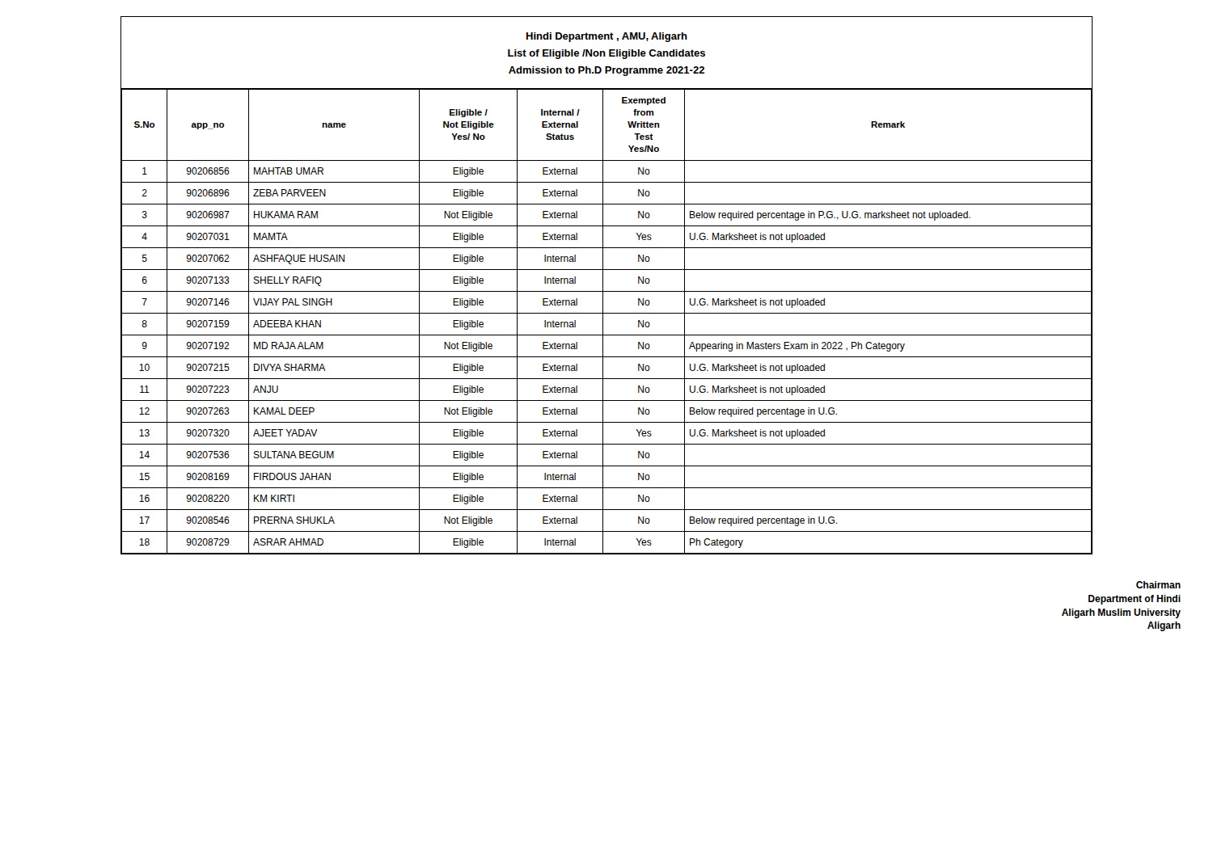Hindi Department , AMU, Aligarh
List of Eligible /Non Eligible Candidates
Admission to Ph.D Programme 2021-22
| S.No | app_no | name | Eligible / Not Eligible Yes/ No | Internal / External Status | Exempted from Written Test Yes/No | Remark |
| --- | --- | --- | --- | --- | --- | --- |
| 1 | 90206856 | MAHTAB UMAR | Eligible | External | No | |
| 2 | 90206896 | ZEBA PARVEEN | Eligible | External | No | |
| 3 | 90206987 | HUKAMA RAM | Not Eligible | External | No | Below required percentage in P.G., U.G. marksheet not uploaded. |
| 4 | 90207031 | MAMTA | Eligible | External | Yes | U.G. Marksheet is not uploaded |
| 5 | 90207062 | ASHFAQUE HUSAIN | Eligible | Internal | No | |
| 6 | 90207133 | SHELLY RAFIQ | Eligible | Internal | No | |
| 7 | 90207146 | VIJAY PAL SINGH | Eligible | External | No | U.G. Marksheet is not uploaded |
| 8 | 90207159 | ADEEBA KHAN | Eligible | Internal | No | |
| 9 | 90207192 | MD RAJA ALAM | Not Eligible | External | No | Appearing in Masters Exam in 2022 , Ph Category |
| 10 | 90207215 | DIVYA SHARMA | Eligible | External | No | U.G. Marksheet is not uploaded |
| 11 | 90207223 | ANJU | Eligible | External | No | U.G. Marksheet is not uploaded |
| 12 | 90207263 | KAMAL DEEP | Not Eligible | External | No | Below required percentage in U.G. |
| 13 | 90207320 | AJEET YADAV | Eligible | External | Yes | U.G. Marksheet is not uploaded |
| 14 | 90207536 | SULTANA BEGUM | Eligible | External | No | |
| 15 | 90208169 | FIRDOUS JAHAN | Eligible | Internal | No | |
| 16 | 90208220 | KM KIRTI | Eligible | External | No | |
| 17 | 90208546 | PRERNA SHUKLA | Not Eligible | External | No | Below required percentage in U.G. |
| 18 | 90208729 | ASRAR AHMAD | Eligible | Internal | Yes | Ph Category |
Chairman
Department of Hindi
Aligarh Muslim University
Aligarh